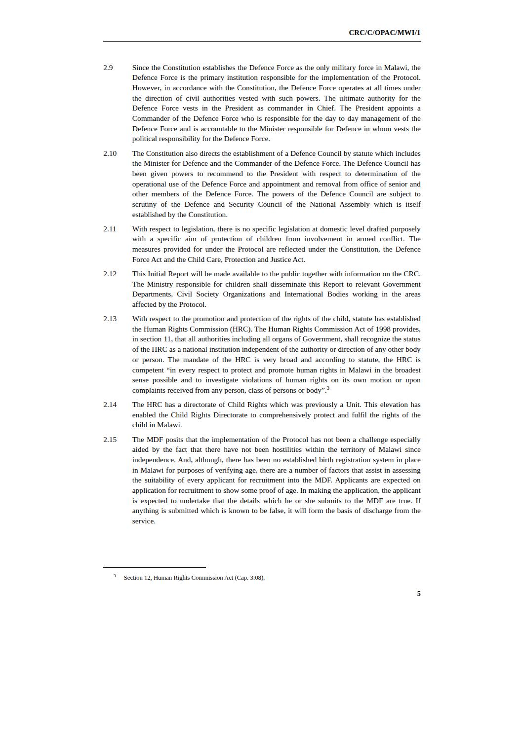CRC/C/OPAC/MWI/1
2.9
Since the Constitution establishes the Defence Force as the only military force in Malawi, the Defence Force is the primary institution responsible for the implementation of the Protocol. However, in accordance with the Constitution, the Defence Force operates at all times under the direction of civil authorities vested with such powers. The ultimate authority for the Defence Force vests in the President as commander in Chief. The President appoints a Commander of the Defence Force who is responsible for the day to day management of the Defence Force and is accountable to the Minister responsible for Defence in whom vests the political responsibility for the Defence Force.
2.10
The Constitution also directs the establishment of a Defence Council by statute which includes the Minister for Defence and the Commander of the Defence Force. The Defence Council has been given powers to recommend to the President with respect to determination of the operational use of the Defence Force and appointment and removal from office of senior and other members of the Defence Force. The powers of the Defence Council are subject to scrutiny of the Defence and Security Council of the National Assembly which is itself established by the Constitution.
2.11
With respect to legislation, there is no specific legislation at domestic level drafted purposely with a specific aim of protection of children from involvement in armed conflict. The measures provided for under the Protocol are reflected under the Constitution, the Defence Force Act and the Child Care, Protection and Justice Act.
2.12
This Initial Report will be made available to the public together with information on the CRC. The Ministry responsible for children shall disseminate this Report to relevant Government Departments, Civil Society Organizations and International Bodies working in the areas affected by the Protocol.
2.13
With respect to the promotion and protection of the rights of the child, statute has established the Human Rights Commission (HRC). The Human Rights Commission Act of 1998 provides, in section 11, that all authorities including all organs of Government, shall recognize the status of the HRC as a national institution independent of the authority or direction of any other body or person. The mandate of the HRC is very broad and according to statute, the HRC is competent “in every respect to protect and promote human rights in Malawi in the broadest sense possible and to investigate violations of human rights on its own motion or upon complaints received from any person, class of persons or body”.3
2.14
The HRC has a directorate of Child Rights which was previously a Unit. This elevation has enabled the Child Rights Directorate to comprehensively protect and fulfil the rights of the child in Malawi.
2.15
The MDF posits that the implementation of the Protocol has not been a challenge especially aided by the fact that there have not been hostilities within the territory of Malawi since independence. And, although, there has been no established birth registration system in place in Malawi for purposes of verifying age, there are a number of factors that assist in assessing the suitability of every applicant for recruitment into the MDF. Applicants are expected on application for recruitment to show some proof of age. In making the application, the applicant is expected to undertake that the details which he or she submits to the MDF are true. If anything is submitted which is known to be false, it will form the basis of discharge from the service.
3
Section 12, Human Rights Commission Act (Cap. 3:08).
5